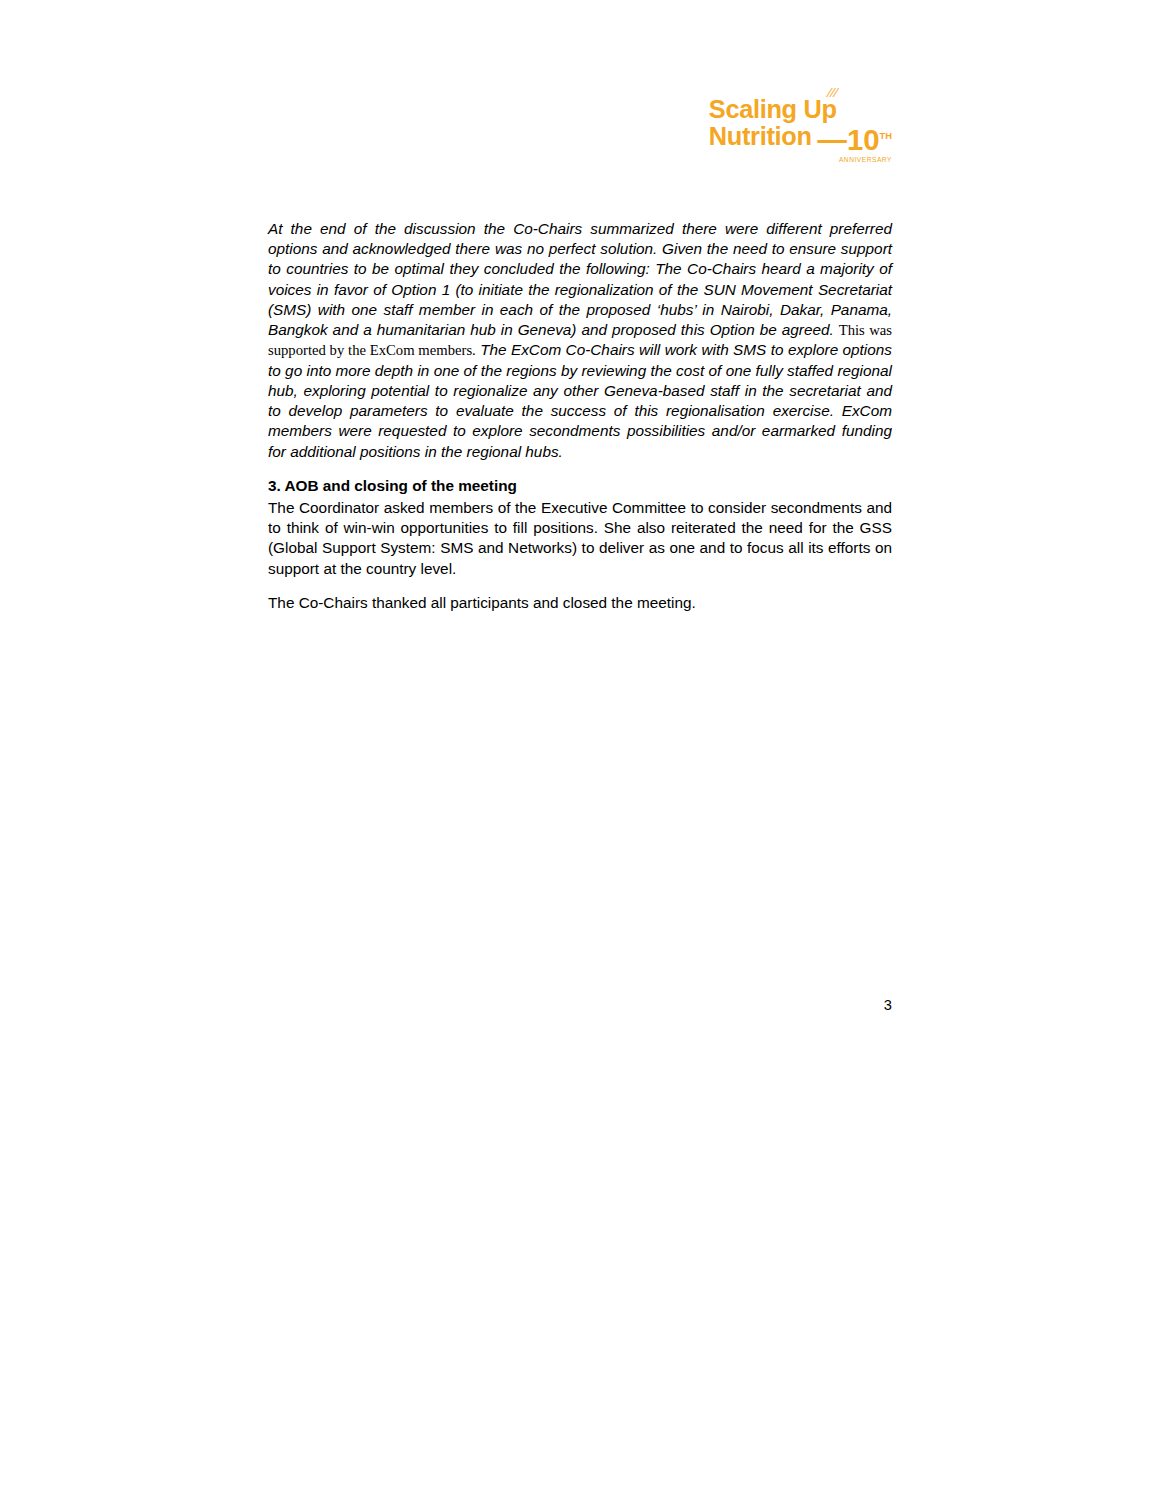⁄⁄⁄ Scaling Up
Nutrition—10TH
ANNIVERSARY
At the end of the discussion the Co-Chairs summarized there were different preferred options and acknowledged there was no perfect solution. Given the need to ensure support to countries to be optimal they concluded the following: The Co-Chairs heard a majority of voices in favor of Option 1 (to initiate the regionalization of the SUN Movement Secretariat (SMS) with one staff member in each of the proposed ‘hubs’ in Nairobi, Dakar, Panama, Bangkok and a humanitarian hub in Geneva) and proposed this Option be agreed. This was supported by the ExCom members. The ExCom Co-Chairs will work with SMS to explore options to go into more depth in one of the regions by reviewing the cost of one fully staffed regional hub, exploring potential to regionalize any other Geneva-based staff in the secretariat and to develop parameters to evaluate the success of this regionalisation exercise. ExCom members were requested to explore secondments possibilities and/or earmarked funding for additional positions in the regional hubs.
3. AOB and closing of the meeting
The Coordinator asked members of the Executive Committee to consider secondments and to think of win-win opportunities to fill positions. She also reiterated the need for the GSS (Global Support System: SMS and Networks) to deliver as one and to focus all its efforts on support at the country level.
The Co-Chairs thanked all participants and closed the meeting.
3